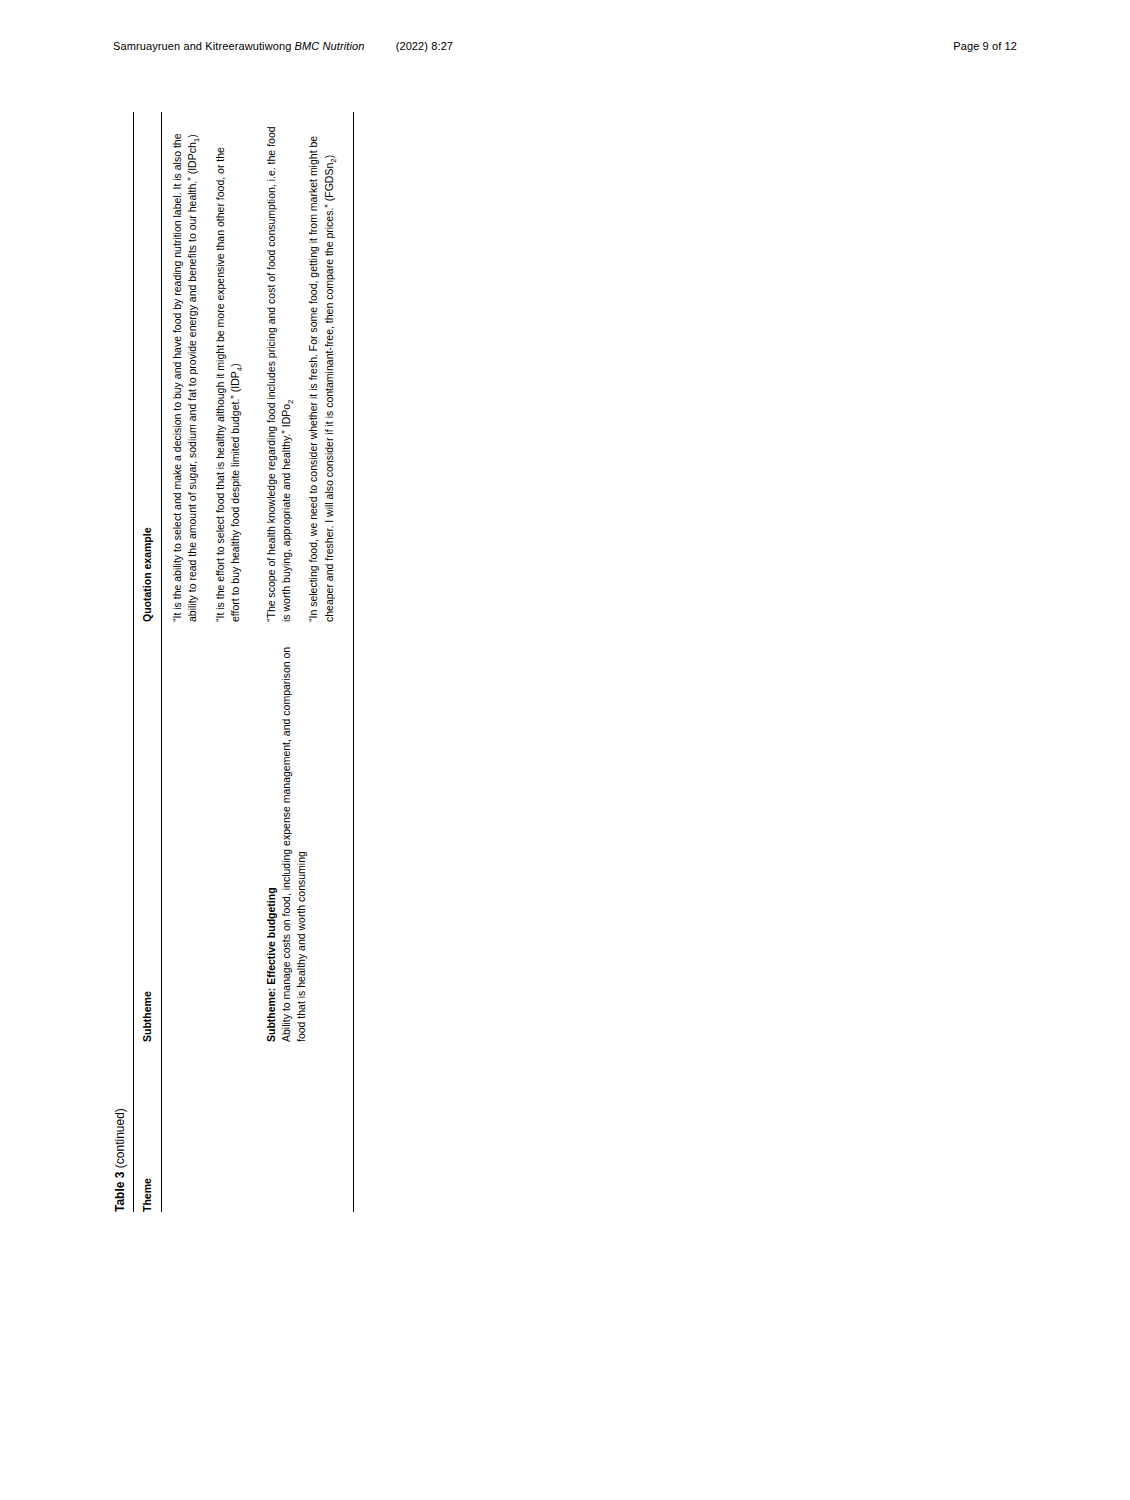Samruayruen and Kitreerawutiwong BMC Nutrition (2022) 8:27
Page 9 of 12
Table 3 (continued)
| Theme | Subtheme | Quotation example |
| --- | --- | --- |
| | | “It is the ability to select and make a decision to buy and have food by reading nutrition label. It is also the ability to read the amount of sugar, sodium and fat to provide energy and benefits to our health.” (IDPch 1 ) “It is the effort to select food that is healthy although it might be more expensive than other food, or the effort to buy healthy food despite limited budget.” (IDP 4 ) |
| | Subtheme: Effective budgeting Ability to manage costs on food, including expense management, and comparison on food that is healthy and worth consuming | “The scope of health knowledge regarding food includes pricing and cost of food consumption, i.e. the food is worth buying, appropriate and healthy.” IDPo 2 “In selecting food, we need to consider whether it is fresh. For some food, getting it from market might be cheaper and fresher. I will also consider if it is contaminant-free, then compare the prices.” (FGDSn 2 ) |